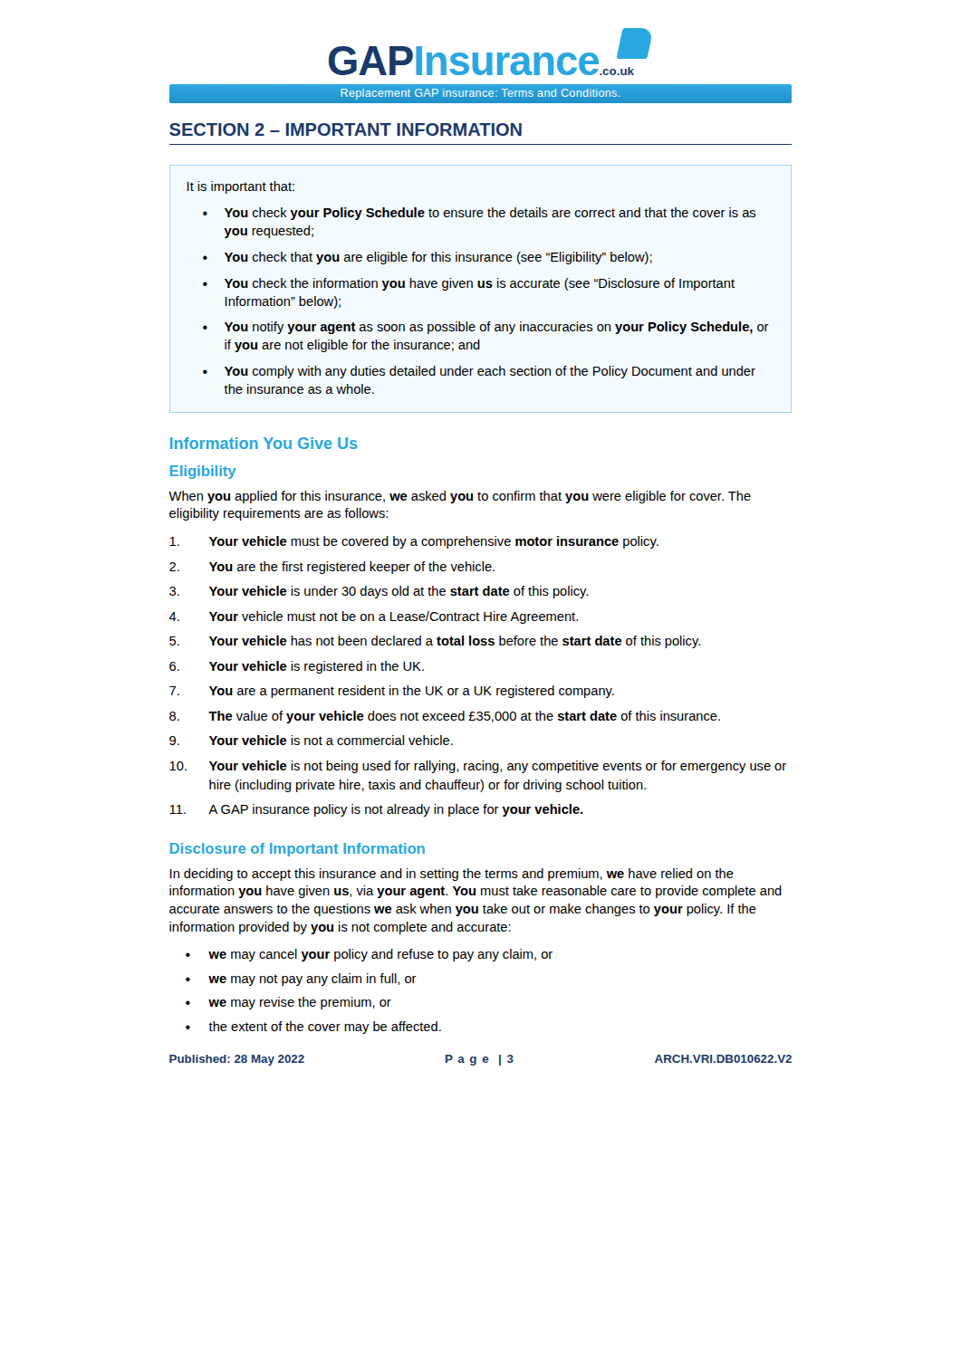GAP Insurance.co.uk
Replacement GAP insurance: Terms and Conditions.
SECTION 2 – IMPORTANT INFORMATION
It is important that:
You check your Policy Schedule to ensure the details are correct and that the cover is as you requested;
You check that you are eligible for this insurance (see “Eligibility” below);
You check the information you have given us is accurate (see “Disclosure of Important Information” below);
You notify your agent as soon as possible of any inaccuracies on your Policy Schedule, or if you are not eligible for the insurance; and
You comply with any duties detailed under each section of the Policy Document and under the insurance as a whole.
Information You Give Us
Eligibility
When you applied for this insurance, we asked you to confirm that you were eligible for cover. The eligibility requirements are as follows:
Your vehicle must be covered by a comprehensive motor insurance policy.
You are the first registered keeper of the vehicle.
Your vehicle is under 30 days old at the start date of this policy.
Your vehicle must not be on a Lease/Contract Hire Agreement.
Your vehicle has not been declared a total loss before the start date of this policy.
Your vehicle is registered in the UK.
You are a permanent resident in the UK or a UK registered company.
The value of your vehicle does not exceed £35,000 at the start date of this insurance.
Your vehicle is not a commercial vehicle.
Your vehicle is not being used for rallying, racing, any competitive events or for emergency use or hire (including private hire, taxis and chauffeur) or for driving school tuition.
A GAP insurance policy is not already in place for your vehicle.
Disclosure of Important Information
In deciding to accept this insurance and in setting the terms and premium, we have relied on the information you have given us, via your agent. You must take reasonable care to provide complete and accurate answers to the questions we ask when you take out or make changes to your policy. If the information provided by you is not complete and accurate:
we may cancel your policy and refuse to pay any claim, or
we may not pay any claim in full, or
we may revise the premium, or
the extent of the cover may be affected.
Published: 28 May 2022
P a g e | 3
ARCH.VRI.DB010622.V2